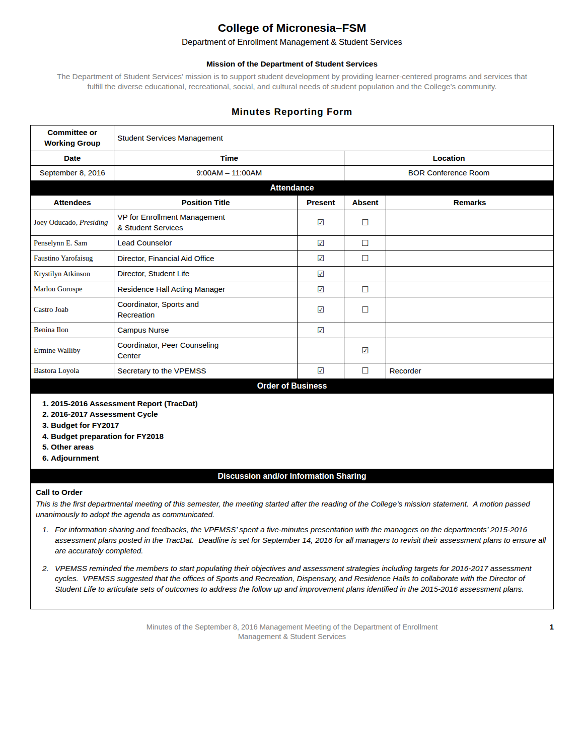College of Micronesia–FSM
Department of Enrollment Management & Student Services
Mission of the Department of Student Services
The Department of Student Services' mission is to support student development by providing learner-centered programs and services that fulfill the diverse educational, recreational, social, and cultural needs of student population and the College’s community.
Minutes Reporting Form
| Committee or Working Group | Student Services Management |
| Date | Time | Location |
| September 8, 2016 | 9:00AM – 11:00AM | BOR Conference Room |
| Attendance |
| Attendees | Position Title | Present | Absent | Remarks |
| Joey Oducado, Presiding | VP for Enrollment Management & Student Services | ☑ | ☐ | |
| Penselynn E. Sam | Lead Counselor | ☑ | ☐ | |
| Faustino Yarofaisug | Director, Financial Aid Office | ☑ | ☐ | |
| Krystilyn Atkinson | Director, Student Life | ☑ | | |
| Marlou Gorospe | Residence Hall Acting Manager | ☑ | ☐ | |
| Castro Joab | Coordinator, Sports and Recreation | ☑ | ☐ | |
| Benina Ilon | Campus Nurse | ☑ | | |
| Ermine Walliby | Coordinator, Peer Counseling Center | | ☑ | |
| Bastora Loyola | Secretary to the VPEMSS | ☑ | ☐ | Recorder |
| Order of Business |
| 2015-2016 Assessment Report (TracDat) 2016-2017 Assessment Cycle Budget for FY2017 Budget preparation for FY2018 Other areas Adjournment |
| Discussion and/or Information Sharing |
| Call to Order This is the first departmental meeting of this semester, the meeting started after the reading of the College’s mission statement. A motion passed unanimously to adopt the agenda as communicated. For information sharing and feedbacks, the VPEMSS’ spent a five-minutes presentation with the managers on the departments’ 2015-2016 assessment plans posted in the TracDat. Deadline is set for September 14, 2016 for all managers to revisit their assessment plans to ensure all are accurately completed. VPEMSS reminded the members to start populating their objectives and assessment strategies including targets for 2016-2017 assessment cycles. VPEMSS suggested that the offices of Sports and Recreation, Dispensary, and Residence Halls to collaborate with the Director of Student Life to articulate sets of outcomes to address the follow up and improvement plans identified in the 2015-2016 assessment plans. |
Minutes of the September 8, 2016 Management Meeting of the Department of Enrollment Management & Student Services 1